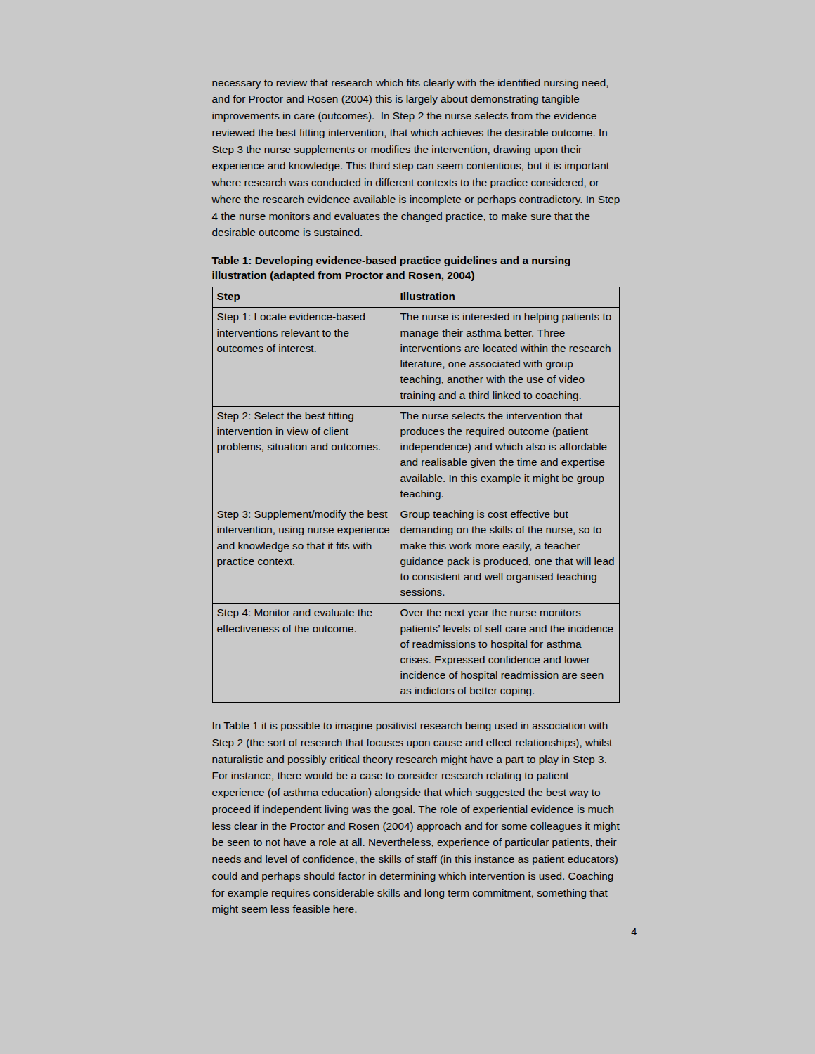necessary to review that research which fits clearly with the identified nursing need, and for Proctor and Rosen (2004) this is largely about demonstrating tangible improvements in care (outcomes). In Step 2 the nurse selects from the evidence reviewed the best fitting intervention, that which achieves the desirable outcome. In Step 3 the nurse supplements or modifies the intervention, drawing upon their experience and knowledge. This third step can seem contentious, but it is important where research was conducted in different contexts to the practice considered, or where the research evidence available is incomplete or perhaps contradictory. In Step 4 the nurse monitors and evaluates the changed practice, to make sure that the desirable outcome is sustained.
Table 1: Developing evidence-based practice guidelines and a nursing illustration (adapted from Proctor and Rosen, 2004)
| Step | Illustration |
| --- | --- |
| Step 1: Locate evidence-based interventions relevant to the outcomes of interest. | The nurse is interested in helping patients to manage their asthma better. Three interventions are located within the research literature, one associated with group teaching, another with the use of video training and a third linked to coaching. |
| Step 2: Select the best fitting intervention in view of client problems, situation and outcomes. | The nurse selects the intervention that produces the required outcome (patient independence) and which also is affordable and realisable given the time and expertise available. In this example it might be group teaching. |
| Step 3: Supplement/modify the best intervention, using nurse experience and knowledge so that it fits with practice context. | Group teaching is cost effective but demanding on the skills of the nurse, so to make this work more easily, a teacher guidance pack is produced, one that will lead to consistent and well organised teaching sessions. |
| Step 4: Monitor and evaluate the effectiveness of the outcome. | Over the next year the nurse monitors patients’ levels of self care and the incidence of readmissions to hospital for asthma crises. Expressed confidence and lower incidence of hospital readmission are seen as indictors of better coping. |
In Table 1 it is possible to imagine positivist research being used in association with Step 2 (the sort of research that focuses upon cause and effect relationships), whilst naturalistic and possibly critical theory research might have a part to play in Step 3. For instance, there would be a case to consider research relating to patient experience (of asthma education) alongside that which suggested the best way to proceed if independent living was the goal. The role of experiential evidence is much less clear in the Proctor and Rosen (2004) approach and for some colleagues it might be seen to not have a role at all. Nevertheless, experience of particular patients, their needs and level of confidence, the skills of staff (in this instance as patient educators) could and perhaps should factor in determining which intervention is used. Coaching for example requires considerable skills and long term commitment, something that might seem less feasible here.
4